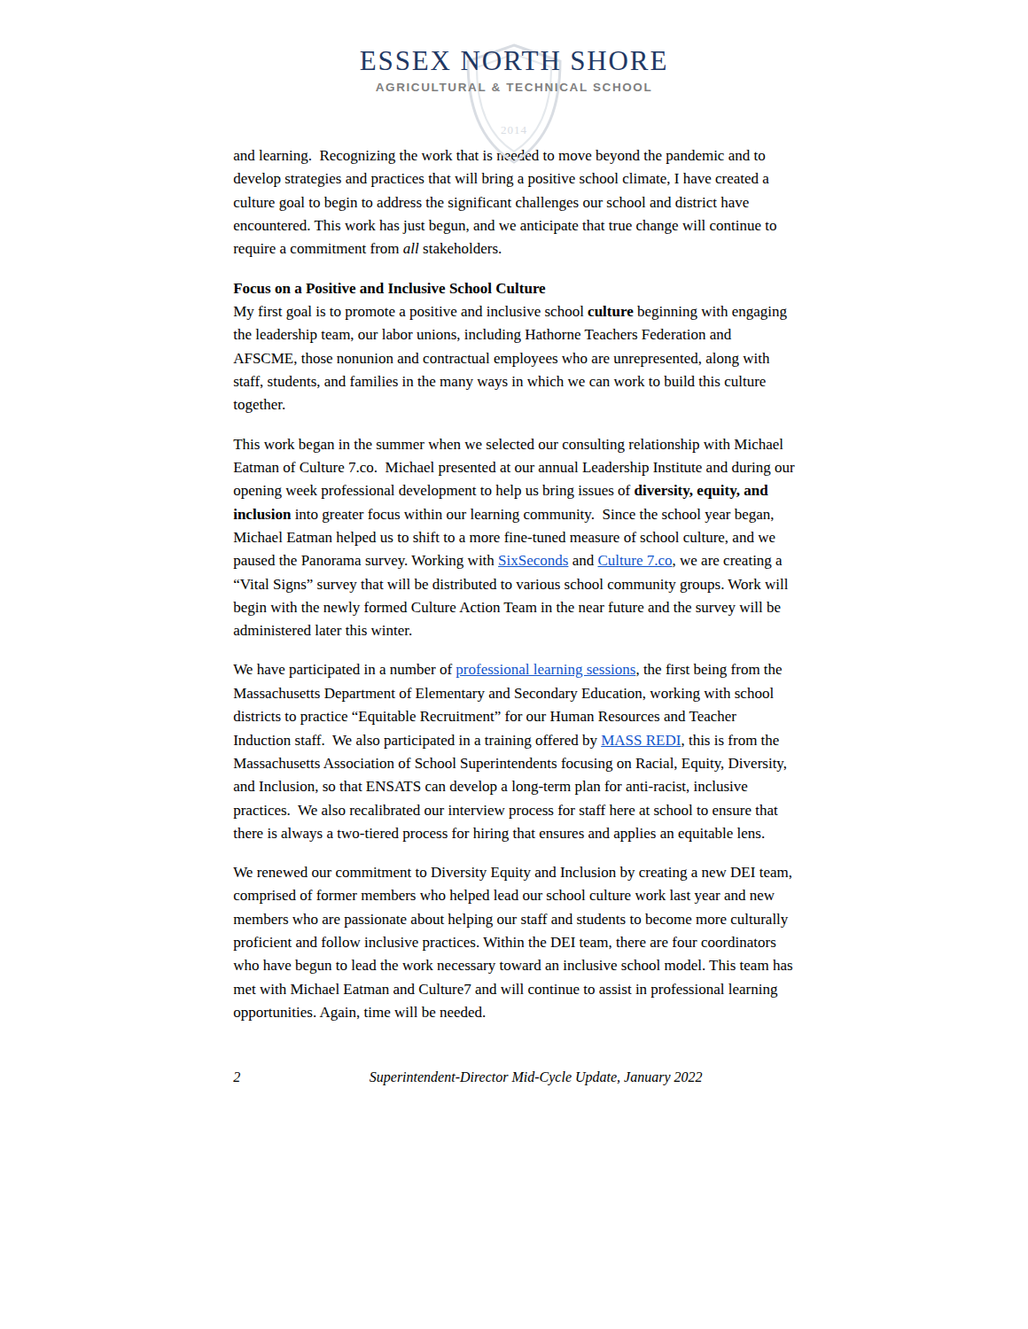2014
ESSEX NORTH SHORE
AGRICULTURAL & TECHNICAL SCHOOL
and learning. Recognizing the work that is needed to move beyond the pandemic and to develop strategies and practices that will bring a positive school climate, I have created a culture goal to begin to address the significant challenges our school and district have encountered. This work has just begun, and we anticipate that true change will continue to require a commitment from all stakeholders.
Focus on a Positive and Inclusive School Culture
My first goal is to promote a positive and inclusive school culture beginning with engaging the leadership team, our labor unions, including Hathorne Teachers Federation and AFSCME, those nonunion and contractual employees who are unrepresented, along with staff, students, and families in the many ways in which we can work to build this culture together.
This work began in the summer when we selected our consulting relationship with Michael Eatman of Culture 7.co. Michael presented at our annual Leadership Institute and during our opening week professional development to help us bring issues of diversity, equity, and inclusion into greater focus within our learning community. Since the school year began, Michael Eatman helped us to shift to a more fine-tuned measure of school culture, and we paused the Panorama survey. Working with SixSeconds and Culture 7.co, we are creating a “Vital Signs” survey that will be distributed to various school community groups. Work will begin with the newly formed Culture Action Team in the near future and the survey will be administered later this winter.
We have participated in a number of professional learning sessions, the first being from the Massachusetts Department of Elementary and Secondary Education, working with school districts to practice “Equitable Recruitment” for our Human Resources and Teacher Induction staff. We also participated in a training offered by MASS REDI, this is from the Massachusetts Association of School Superintendents focusing on Racial, Equity, Diversity, and Inclusion, so that ENSATS can develop a long-term plan for anti-racist, inclusive practices. We also recalibrated our interview process for staff here at school to ensure that there is always a two-tiered process for hiring that ensures and applies an equitable lens.
We renewed our commitment to Diversity Equity and Inclusion by creating a new DEI team, comprised of former members who helped lead our school culture work last year and new members who are passionate about helping our staff and students to become more culturally proficient and follow inclusive practices. Within the DEI team, there are four coordinators who have begun to lead the work necessary toward an inclusive school model. This team has met with Michael Eatman and Culture7 and will continue to assist in professional learning opportunities. Again, time will be needed.
2 Superintendent-Director Mid-Cycle Update, January 2022